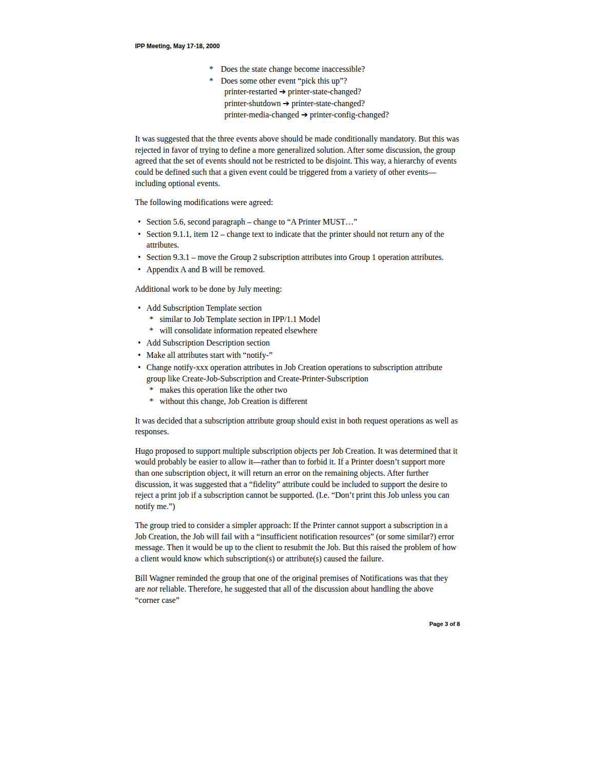IPP Meeting, May 17-18, 2000
Does the state change become inaccessible?
Does some other event “pick this up”?
printer-restarted ➔ printer-state-changed?
printer-shutdown ➔ printer-state-changed?
printer-media-changed ➔ printer-config-changed?
It was suggested that the three events above should be made conditionally mandatory. But this was rejected in favor of trying to define a more generalized solution. After some discussion, the group agreed that the set of events should not be restricted to be disjoint. This way, a hierarchy of events could be defined such that a given event could be triggered from a variety of other events—including optional events.
The following modifications were agreed:
Section 5.6, second paragraph – change to “A Printer MUST…”
Section 9.1.1, item 12 – change text to indicate that the printer should not return any of the attributes.
Section 9.3.1 – move the Group 2 subscription attributes into Group 1 operation attributes.
Appendix A and B will be removed.
Additional work to be done by July meeting:
Add Subscription Template section
similar to Job Template section in IPP/1.1 Model
will consolidate information repeated elsewhere
Add Subscription Description section
Make all attributes start with “notify-”
Change notify-xxx operation attributes in Job Creation operations to subscription attribute group like Create-Job-Subscription and Create-Printer-Subscription
makes this operation like the other two
without this change, Job Creation is different
It was decided that a subscription attribute group should exist in both request operations as well as responses.
Hugo proposed to support multiple subscription objects per Job Creation. It was determined that it would probably be easier to allow it—rather than to forbid it. If a Printer doesn’t support more than one subscription object, it will return an error on the remaining objects. After further discussion, it was suggested that a “fidelity” attribute could be included to support the desire to reject a print job if a subscription cannot be supported. (I.e. “Don’t print this Job unless you can notify me.”)
The group tried to consider a simpler approach: If the Printer cannot support a subscription in a Job Creation, the Job will fail with a “insufficient notification resources” (or some similar?) error message. Then it would be up to the client to resubmit the Job. But this raised the problem of how a client would know which subscription(s) or attribute(s) caused the failure.
Bill Wagner reminded the group that one of the original premises of Notifications was that they are not reliable. Therefore, he suggested that all of the discussion about handling the above “corner case”
Page 3 of 8